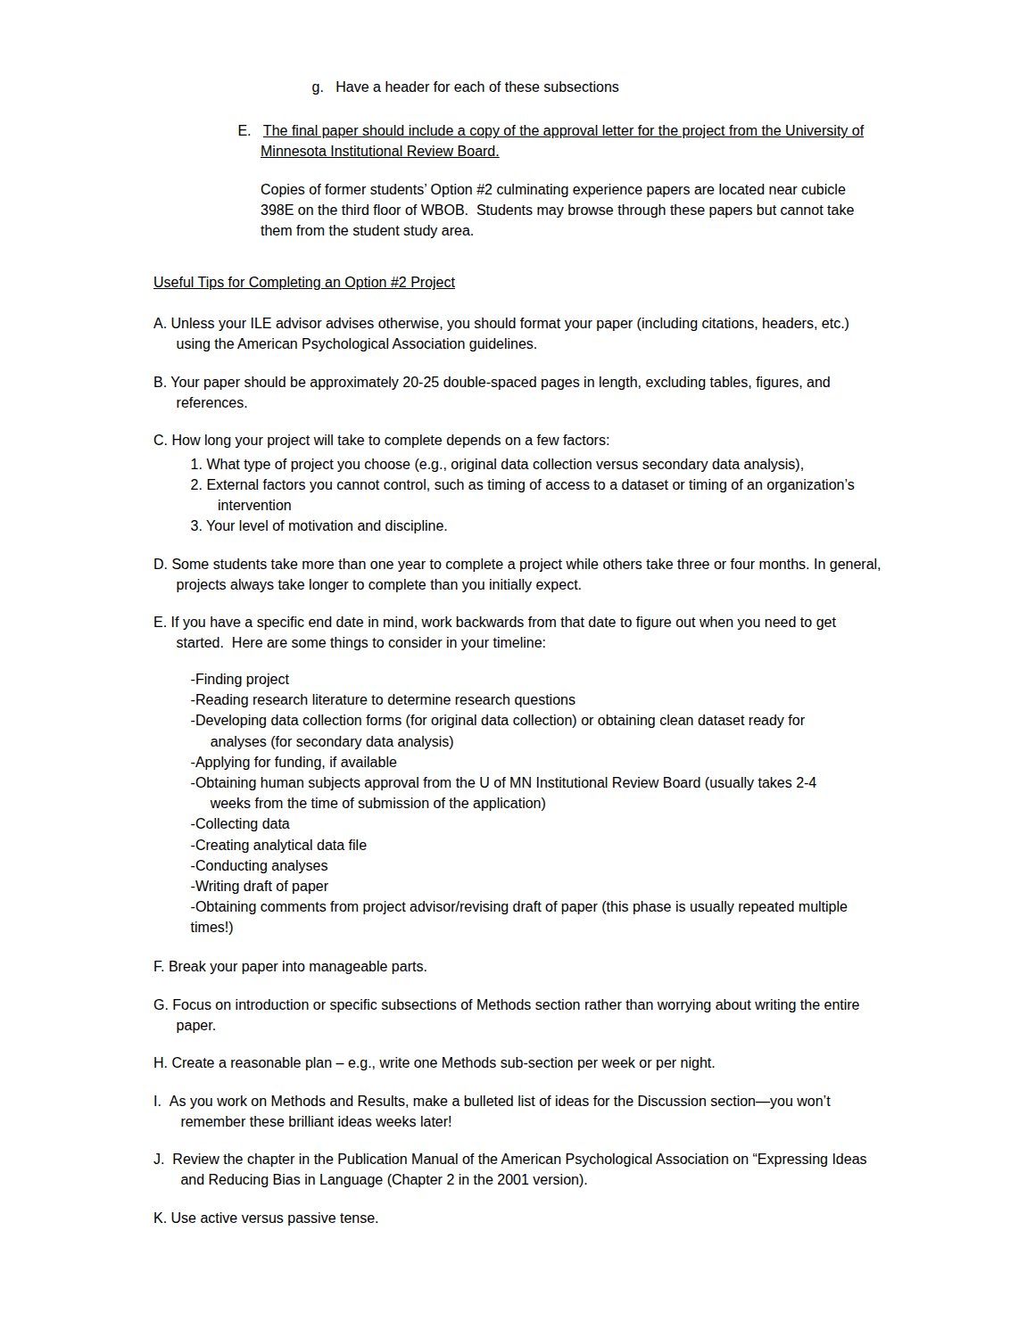g. Have a header for each of these subsections
E. The final paper should include a copy of the approval letter for the project from the University of Minnesota Institutional Review Board.
Copies of former students’ Option #2 culminating experience papers are located near cubicle 398E on the third floor of WBOB. Students may browse through these papers but cannot take them from the student study area.
Useful Tips for Completing an Option #2 Project
A. Unless your ILE advisor advises otherwise, you should format your paper (including citations, headers, etc.) using the American Psychological Association guidelines.
B. Your paper should be approximately 20-25 double-spaced pages in length, excluding tables, figures, and references.
C. How long your project will take to complete depends on a few factors:
1. What type of project you choose (e.g., original data collection versus secondary data analysis),
2. External factors you cannot control, such as timing of access to a dataset or timing of an organization’s
intervention
3. Your level of motivation and discipline.
D. Some students take more than one year to complete a project while others take three or four months. In general, projects always take longer to complete than you initially expect.
E. If you have a specific end date in mind, work backwards from that date to figure out when you need to get started. Here are some things to consider in your timeline:
-Finding project
-Reading research literature to determine research questions
-Developing data collection forms (for original data collection) or obtaining clean dataset ready for
analyses (for secondary data analysis)
-Applying for funding, if available
-Obtaining human subjects approval from the U of MN Institutional Review Board (usually takes 2-4
weeks from the time of submission of the application)
-Collecting data
-Creating analytical data file
-Conducting analyses
-Writing draft of paper
-Obtaining comments from project advisor/revising draft of paper (this phase is usually repeated multiple
times!)
F. Break your paper into manageable parts.
G. Focus on introduction or specific subsections of Methods section rather than worrying about writing the entire paper.
H. Create a reasonable plan – e.g., write one Methods sub-section per week or per night.
I. As you work on Methods and Results, make a bulleted list of ideas for the Discussion section—you won’t remember these brilliant ideas weeks later!
J. Review the chapter in the Publication Manual of the American Psychological Association on “Expressing Ideas and Reducing Bias in Language (Chapter 2 in the 2001 version).
K. Use active versus passive tense.